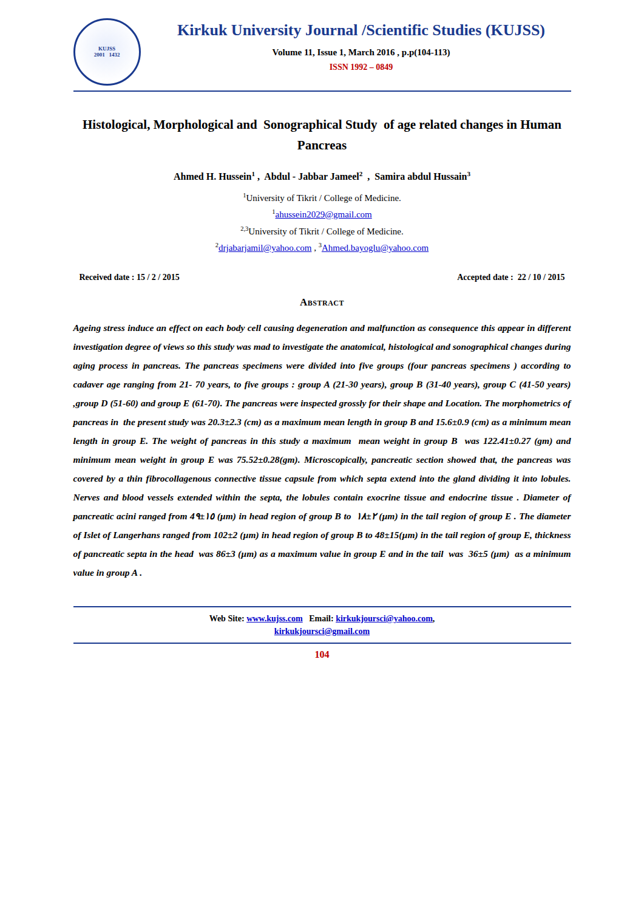KUJSS
2001 1432
Kirkuk University Journal /Scientific Studies (KUJSS)
Volume 11, Issue 1, March 2016 , p.p(104-113)
ISSN 1992 – 0849
Histological, Morphological and Sonographical Study of age related changes in Human Pancreas
Ahmed H. Hussein1 , Abdul - Jabbar Jameel2 , Samira abdul Hussain3
1University of Tikrit / College of Medicine.
1ahussein2029@gmail.com
2,3University of Tikrit / College of Medicine.
2drjabarjamil@yahoo.com , 3Ahmed.bayoglu@yahoo.com
Received date : 15 / 2 / 2015 Accepted date : 22 / 10 / 2015
Abstract
Ageing stress induce an effect on each body cell causing degeneration and malfunction as consequence this appear in different investigation degree of views so this study was mad to investigate the anatomical, histological and sonographical changes during aging process in pancreas. The pancreas specimens were divided into five groups (four pancreas specimens ) according to cadaver age ranging from 21- 70 years, to five groups : group A (21-30 years), group B (31-40 years), group C (41-50 years) ,group D (51-60) and group E (61-70). The pancreas were inspected grossly for their shape and Location. The morphometrics of pancreas in the present study was 20.3±2.3 (cm) as a maximum mean length in group B and 15.6±0.9 (cm) as a minimum mean length in group E. The weight of pancreas in this study a maximum mean weight in group B was 122.41±0.27 (gm) and minimum mean weight in group E was 75.52±0.28(gm). Microscopically, pancreatic section showed that, the pancreas was covered by a thin fibrocollagenous connective tissue capsule from which septa extend into the gland dividing it into lobules. Nerves and blood vessels extended within the septa, the lobules contain exocrine tissue and endocrine tissue . Diameter of pancreatic acini ranged from 4٩±١٥ (µm) in head region of group B to ١٨±٢ (µm) in the tail region of group E . The diameter of Islet of Langerhans ranged from 102±2 (µm) in head region of group B to 48±15(µm) in the tail region of group E, thickness of pancreatic septa in the head was 86±3 (µm) as a maximum value in group E and in the tail was 36±5 (µm) as a minimum value in group A .
Web Site: www.kujss.com Email: kirkukjoursci@yahoo.com,
kirkukjoursci@gmail.com
104